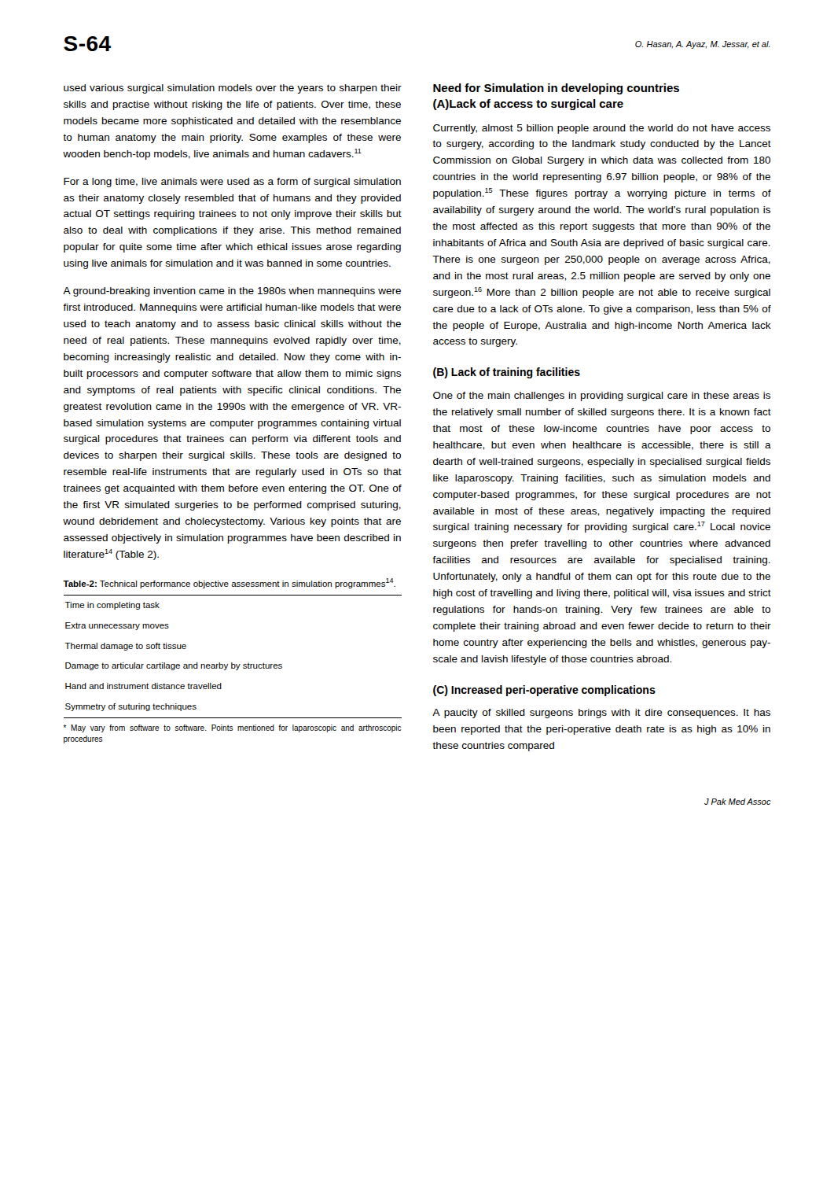S-64
O. Hasan, A. Ayaz, M. Jessar, et al.
used various surgical simulation models over the years to sharpen their skills and practise without risking the life of patients. Over time, these models became more sophisticated and detailed with the resemblance to human anatomy the main priority. Some examples of these were wooden bench-top models, live animals and human cadavers.11
For a long time, live animals were used as a form of surgical simulation as their anatomy closely resembled that of humans and they provided actual OT settings requiring trainees to not only improve their skills but also to deal with complications if they arise. This method remained popular for quite some time after which ethical issues arose regarding using live animals for simulation and it was banned in some countries.
A ground-breaking invention came in the 1980s when mannequins were first introduced. Mannequins were artificial human-like models that were used to teach anatomy and to assess basic clinical skills without the need of real patients. These mannequins evolved rapidly over time, becoming increasingly realistic and detailed. Now they come with in-built processors and computer software that allow them to mimic signs and symptoms of real patients with specific clinical conditions. The greatest revolution came in the 1990s with the emergence of VR. VR-based simulation systems are computer programmes containing virtual surgical procedures that trainees can perform via different tools and devices to sharpen their surgical skills. These tools are designed to resemble real-life instruments that are regularly used in OTs so that trainees get acquainted with them before even entering the OT. One of the first VR simulated surgeries to be performed comprised suturing, wound debridement and cholecystectomy. Various key points that are assessed objectively in simulation programmes have been described in literature14 (Table 2).
Table-2: Technical performance objective assessment in simulation programmes14.
| Time in completing task |
| Extra unnecessary moves |
| Thermal damage to soft tissue |
| Damage to articular cartilage and nearby by structures |
| Hand and instrument distance travelled |
| Symmetry of suturing techniques |
* May vary from software to software. Points mentioned for laparoscopic and arthroscopic procedures
Need for Simulation in developing countries
(A)Lack of access to surgical care
Currently, almost 5 billion people around the world do not have access to surgery, according to the landmark study conducted by the Lancet Commission on Global Surgery in which data was collected from 180 countries in the world representing 6.97 billion people, or 98% of the population.15 These figures portray a worrying picture in terms of availability of surgery around the world. The world's rural population is the most affected as this report suggests that more than 90% of the inhabitants of Africa and South Asia are deprived of basic surgical care. There is one surgeon per 250,000 people on average across Africa, and in the most rural areas, 2.5 million people are served by only one surgeon.16 More than 2 billion people are not able to receive surgical care due to a lack of OTs alone. To give a comparison, less than 5% of the people of Europe, Australia and high-income North America lack access to surgery.
(B) Lack of training facilities
One of the main challenges in providing surgical care in these areas is the relatively small number of skilled surgeons there. It is a known fact that most of these low-income countries have poor access to healthcare, but even when healthcare is accessible, there is still a dearth of well-trained surgeons, especially in specialised surgical fields like laparoscopy. Training facilities, such as simulation models and computer-based programmes, for these surgical procedures are not available in most of these areas, negatively impacting the required surgical training necessary for providing surgical care.17 Local novice surgeons then prefer travelling to other countries where advanced facilities and resources are available for specialised training. Unfortunately, only a handful of them can opt for this route due to the high cost of travelling and living there, political will, visa issues and strict regulations for hands-on training. Very few trainees are able to complete their training abroad and even fewer decide to return to their home country after experiencing the bells and whistles, generous pay-scale and lavish lifestyle of those countries abroad.
(C) Increased peri-operative complications
A paucity of skilled surgeons brings with it dire consequences. It has been reported that the peri-operative death rate is as high as 10% in these countries compared
J Pak Med Assoc